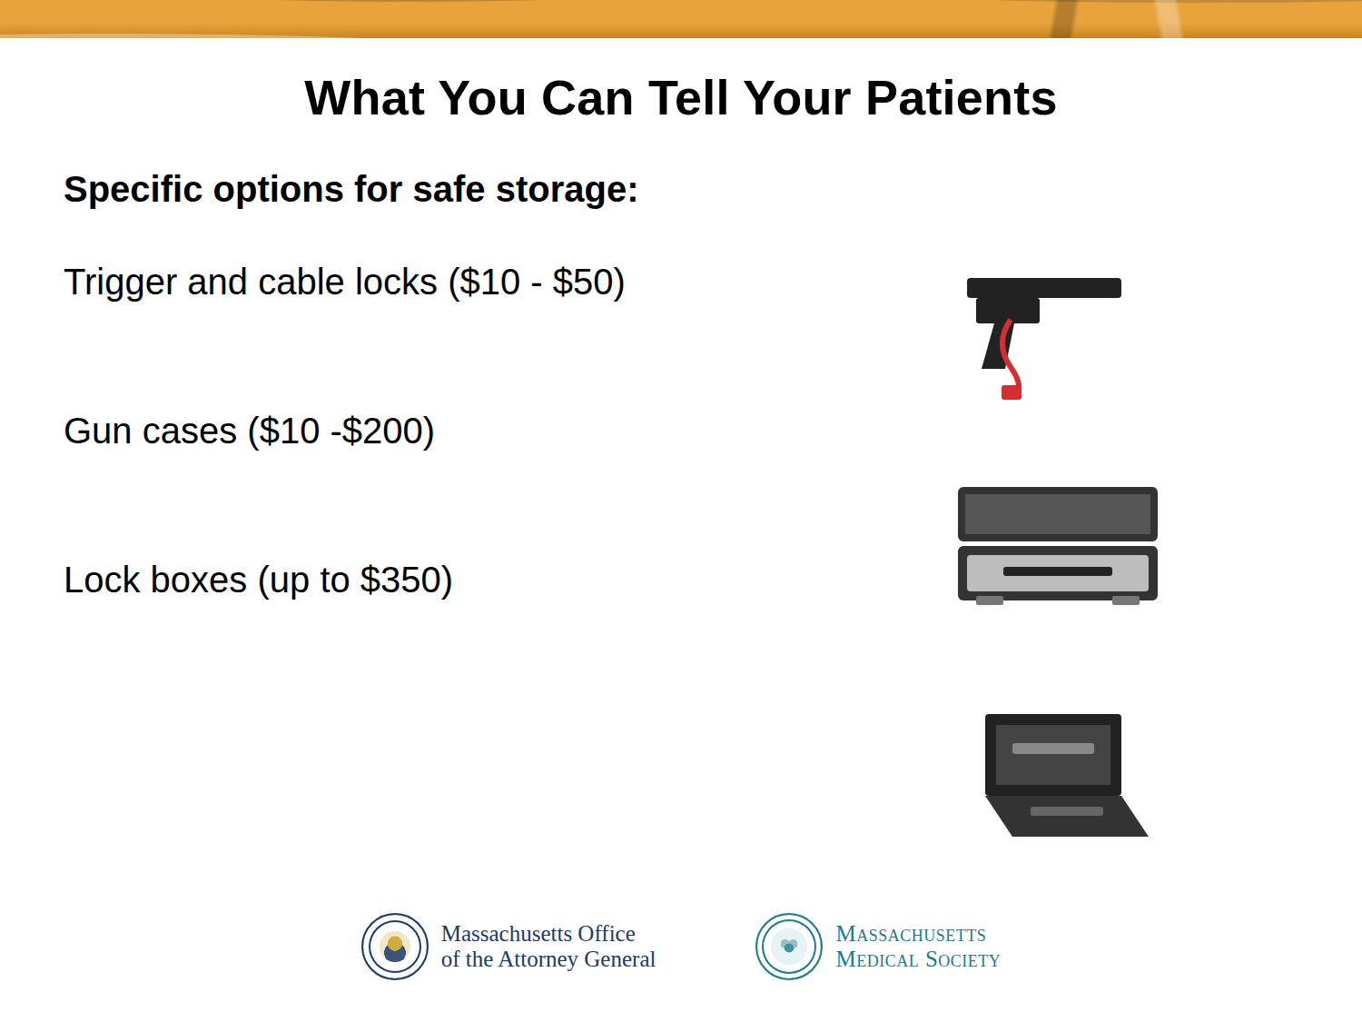What You Can Tell Your Patients
Specific options for safe storage:
Trigger and cable locks ($10 - $50)
Gun cases ($10 -$200)
Lock boxes (up to $350)
Massachusetts Office of the Attorney General
Massachusetts Medical Society